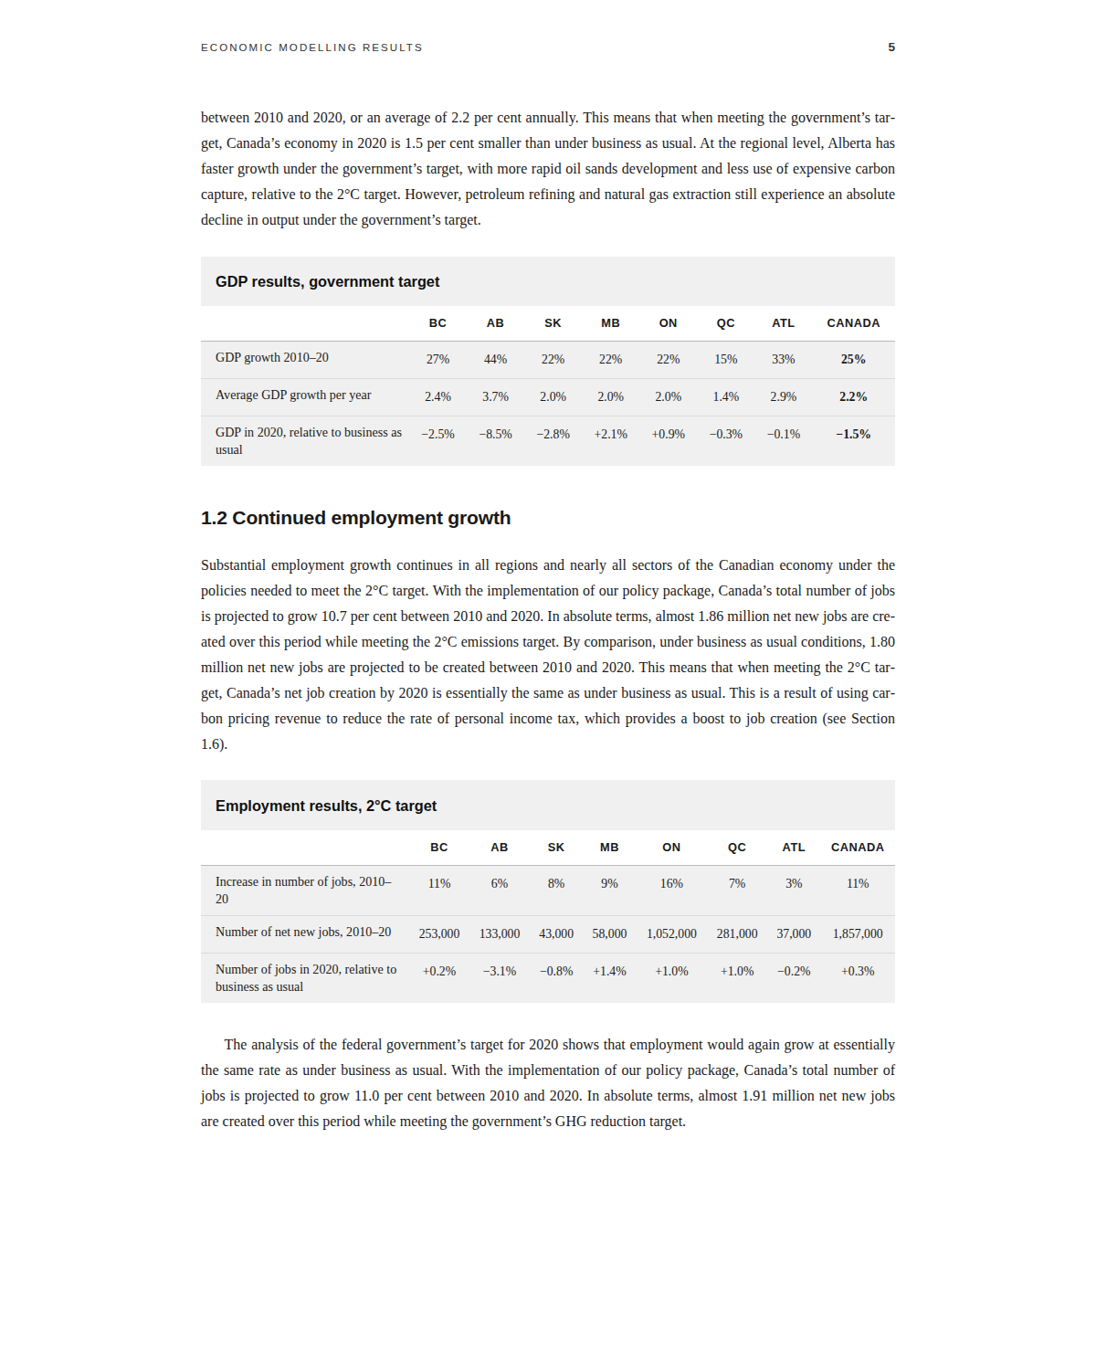Economic Modelling Results 5
between 2010 and 2020, or an average of 2.2 per cent annually. This means that when meeting the government’s target, Canada’s economy in 2020 is 1.5 per cent smaller than under business as usual. At the regional level, Alberta has faster growth under the government’s target, with more rapid oil sands development and less use of expensive carbon capture, relative to the 2°C target. However, petroleum refining and natural gas extraction still experience an absolute decline in output under the government’s target.
GDP results, government target
| | BC | AB | SK | MB | ON | QC | ATL | CANADA |
| --- | --- | --- | --- | --- | --- | --- | --- | --- |
| GDP growth 2010–20 | 27% | 44% | 22% | 22% | 22% | 15% | 33% | 25% |
| Average GDP growth per year | 2.4% | 3.7% | 2.0% | 2.0% | 2.0% | 1.4% | 2.9% | 2.2% |
| GDP in 2020, relative to business as usual | −2.5% | −8.5% | −2.8% | +2.1% | +0.9% | −0.3% | −0.1% | −1.5% |
1.2 Continued employment growth
Substantial employment growth continues in all regions and nearly all sectors of the Canadian economy under the policies needed to meet the 2°C target. With the implementation of our policy package, Canada’s total number of jobs is projected to grow 10.7 per cent between 2010 and 2020. In absolute terms, almost 1.86 million net new jobs are created over this period while meeting the 2°C emissions target. By comparison, under business as usual conditions, 1.80 million net new jobs are projected to be created between 2010 and 2020. This means that when meeting the 2°C target, Canada’s net job creation by 2020 is essentially the same as under business as usual. This is a result of using carbon pricing revenue to reduce the rate of personal income tax, which provides a boost to job creation (see Section 1.6).
Employment results, 2°C target
| | BC | AB | SK | MB | ON | QC | ATL | CANADA |
| --- | --- | --- | --- | --- | --- | --- | --- | --- |
| Increase in number of jobs, 2010–20 | 11% | 6% | 8% | 9% | 16% | 7% | 3% | 11% |
| Number of net new jobs, 2010–20 | 253,000 | 133,000 | 43,000 | 58,000 | 1,052,000 | 281,000 | 37,000 | 1,857,000 |
| Number of jobs in 2020, relative to business as usual | +0.2% | −3.1% | −0.8% | +1.4% | +1.0% | +1.0% | −0.2% | +0.3% |
The analysis of the federal government’s target for 2020 shows that employment would again grow at essentially the same rate as under business as usual. With the implementation of our policy package, Canada’s total number of jobs is projected to grow 11.0 per cent between 2010 and 2020. In absolute terms, almost 1.91 million net new jobs are created over this period while meeting the government’s GHG reduction target.